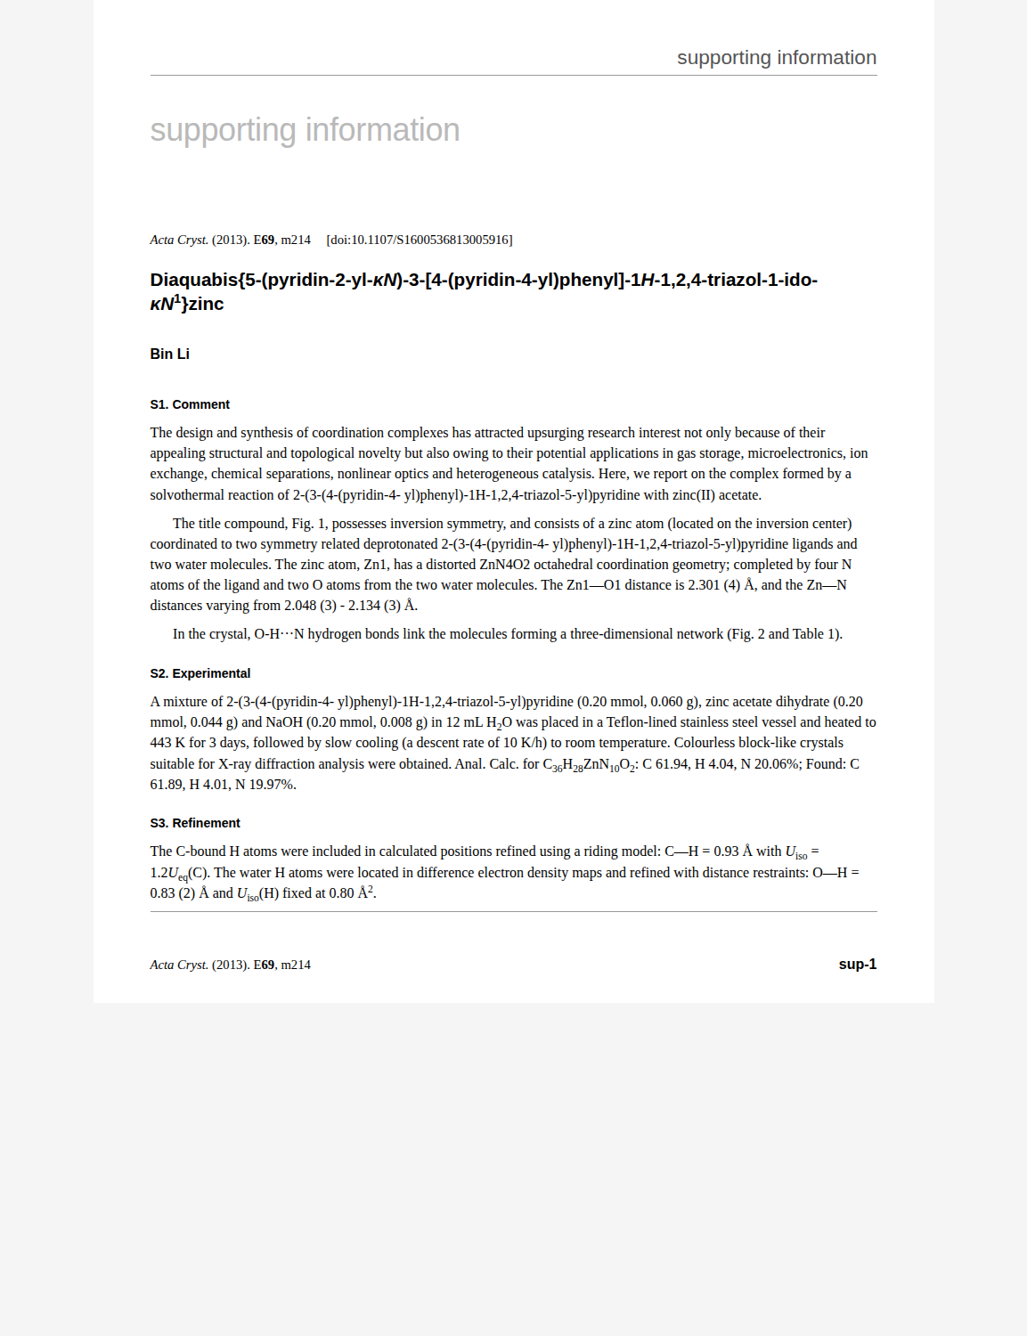supporting information
supporting information
Acta Cryst. (2013). E69, m214[doi:10.1107/S1600536813005916]
Diaquabis{5-(pyridin-2-yl-κN)-3-[4-(pyridin-4-yl)phenyl]-1H-1,2,4-triazol-1-ido-κN1}zinc
Bin Li
S1. Comment
The design and synthesis of coordination complexes has attracted upsurging research interest not only because of their appealing structural and topological novelty but also owing to their potential applications in gas storage, microelectronics, ion exchange, chemical separations, nonlinear optics and heterogeneous catalysis. Here, we report on the complex formed by a solvothermal reaction of 2-(3-(4-(pyridin-4- yl)phenyl)-1H-1,2,4-triazol-5-yl)pyridine with zinc(II) acetate.
The title compound, Fig. 1, possesses inversion symmetry, and consists of a zinc atom (located on the inversion center) coordinated to two symmetry related deprotonated 2-(3-(4-(pyridin-4- yl)phenyl)-1H-1,2,4-triazol-5-yl)pyridine ligands and two water molecules. The zinc atom, Zn1, has a distorted ZnN4O2 octahedral coordination geometry; completed by four N atoms of the ligand and two O atoms from the two water molecules. The Zn1—O1 distance is 2.301 (4) Å, and the Zn—N distances varying from 2.048 (3) - 2.134 (3) Å.
In the crystal, O-H···N hydrogen bonds link the molecules forming a three-dimensional network (Fig. 2 and Table 1).
S2. Experimental
A mixture of 2-(3-(4-(pyridin-4- yl)phenyl)-1H-1,2,4-triazol-5-yl)pyridine (0.20 mmol, 0.060 g), zinc acetate dihydrate (0.20 mmol, 0.044 g) and NaOH (0.20 mmol, 0.008 g) in 12 mL H2O was placed in a Teflon-lined stainless steel vessel and heated to 443 K for 3 days, followed by slow cooling (a descent rate of 10 K/h) to room temperature. Colourless block-like crystals suitable for X-ray diffraction analysis were obtained. Anal. Calc. for C36H28ZnN10O2: C 61.94, H 4.04, N 20.06%; Found: C 61.89, H 4.01, N 19.97%.
S3. Refinement
The C-bound H atoms were included in calculated positions refined using a riding model: C—H = 0.93 Å with Uiso = 1.2Ueq(C). The water H atoms were located in difference electron density maps and refined with distance restraints: O—H = 0.83 (2) Å and Uiso(H) fixed at 0.80 Å2.
Acta Cryst. (2013). E69, m214 sup-1